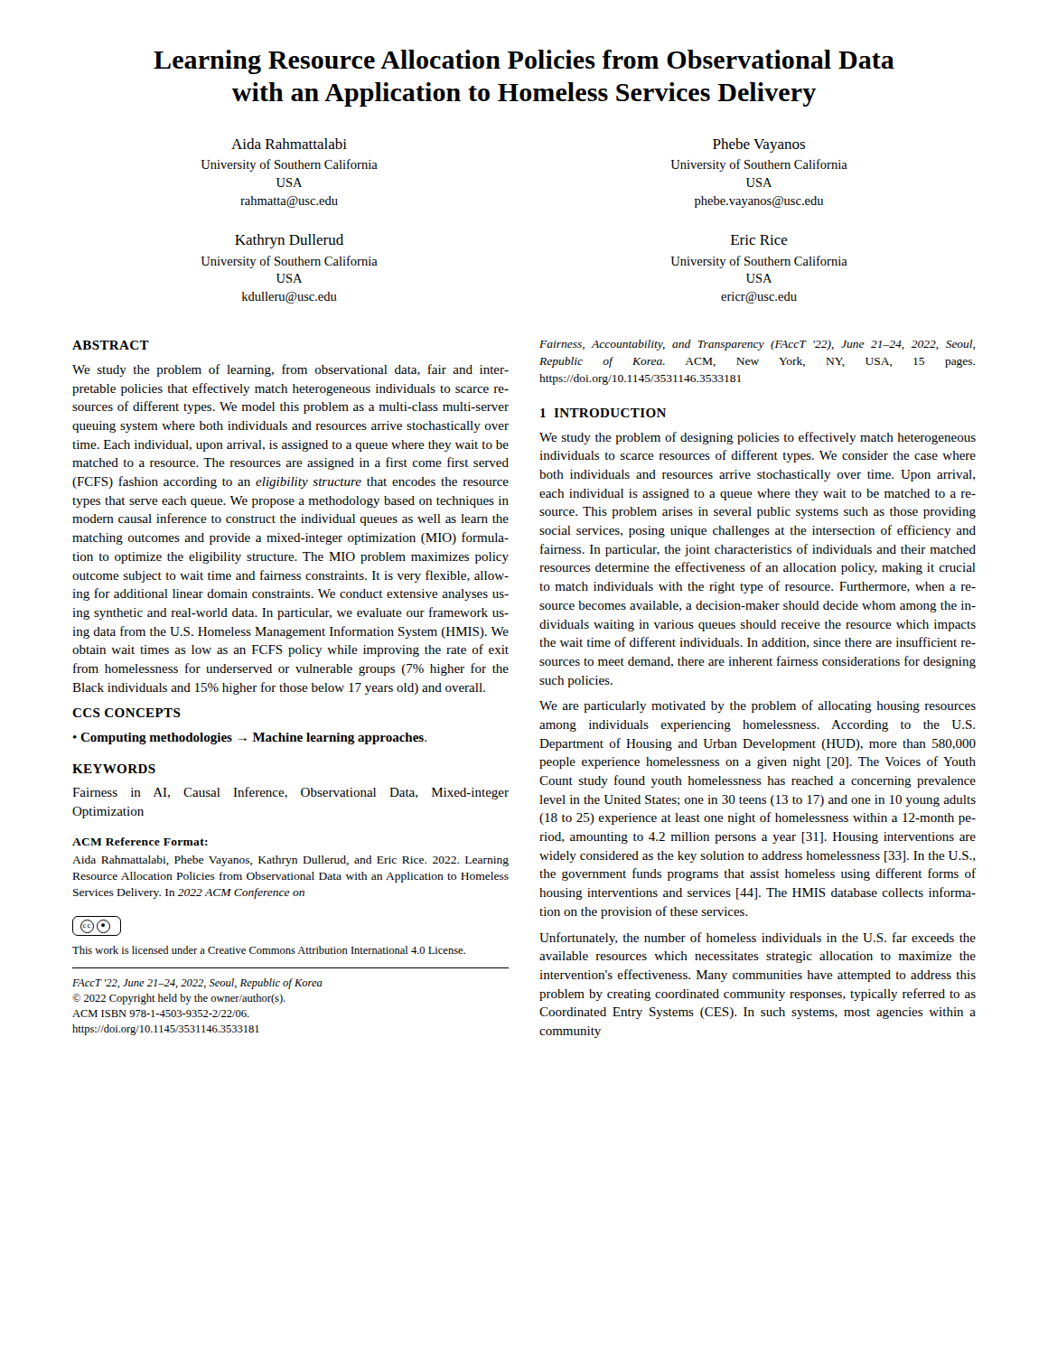Learning Resource Allocation Policies from Observational Data
with an Application to Homeless Services Delivery
Aida Rahmattalabi
University of Southern California
USA
rahmatta@usc.edu
Phebe Vayanos
University of Southern California
USA
phebe.vayanos@usc.edu
Kathryn Dullerud
University of Southern California
USA
kdulleru@usc.edu
Eric Rice
University of Southern California
USA
ericr@usc.edu
Abstract
We study the problem of learning, from observational data, fair and interpretable policies that effectively match heterogeneous individuals to scarce resources of different types. We model this problem as a multi-class multi-server queuing system where both individuals and resources arrive stochastically over time. Each individual, upon arrival, is assigned to a queue where they wait to be matched to a resource. The resources are assigned in a first come first served (FCFS) fashion according to an eligibility structure that encodes the resource types that serve each queue. We propose a methodology based on techniques in modern causal inference to construct the individual queues as well as learn the matching outcomes and provide a mixed-integer optimization (MIO) formulation to optimize the eligibility structure. The MIO problem maximizes policy outcome subject to wait time and fairness constraints. It is very flexible, allowing for additional linear domain constraints. We conduct extensive analyses using synthetic and real-world data. In particular, we evaluate our framework using data from the U.S. Homeless Management Information System (HMIS). We obtain wait times as low as an FCFS policy while improving the rate of exit from homelessness for underserved or vulnerable groups (7% higher for the Black individuals and 15% higher for those below 17 years old) and overall.
CCS Concepts
• Computing methodologies → Machine learning approaches.
Keywords
Fairness in AI, Causal Inference, Observational Data, Mixed-integer Optimization
ACM Reference Format:
Aida Rahmattalabi, Phebe Vayanos, Kathryn Dullerud, and Eric Rice. 2022. Learning Resource Allocation Policies from Observational Data with an Application to Homeless Services Delivery. In 2022 ACM Conference on
cc●
This work is licensed under a Creative Commons Attribution International 4.0 License.
FAccT '22, June 21–24, 2022, Seoul, Republic of Korea
© 2022 Copyright held by the owner/author(s).
ACM ISBN 978-1-4503-9352-2/22/06.
https://doi.org/10.1145/3531146.3533181
Fairness, Accountability, and Transparency (FAccT '22), June 21–24, 2022, Seoul, Republic of Korea. ACM, New York, NY, USA, 15 pages. https://doi.org/10.1145/3531146.3533181
1 Introduction
We study the problem of designing policies to effectively match heterogeneous individuals to scarce resources of different types. We consider the case where both individuals and resources arrive stochastically over time. Upon arrival, each individual is assigned to a queue where they wait to be matched to a resource. This problem arises in several public systems such as those providing social services, posing unique challenges at the intersection of efficiency and fairness. In particular, the joint characteristics of individuals and their matched resources determine the effectiveness of an allocation policy, making it crucial to match individuals with the right type of resource. Furthermore, when a resource becomes available, a decision-maker should decide whom among the individuals waiting in various queues should receive the resource which impacts the wait time of different individuals. In addition, since there are insufficient resources to meet demand, there are inherent fairness considerations for designing such policies.
We are particularly motivated by the problem of allocating housing resources among individuals experiencing homelessness. According to the U.S. Department of Housing and Urban Development (HUD), more than 580,000 people experience homelessness on a given night [20]. The Voices of Youth Count study found youth homelessness has reached a concerning prevalence level in the United States; one in 30 teens (13 to 17) and one in 10 young adults (18 to 25) experience at least one night of homelessness within a 12-month period, amounting to 4.2 million persons a year [31]. Housing interventions are widely considered as the key solution to address homelessness [33]. In the U.S., the government funds programs that assist homeless using different forms of housing interventions and services [44]. The HMIS database collects information on the provision of these services.
Unfortunately, the number of homeless individuals in the U.S. far exceeds the available resources which necessitates strategic allocation to maximize the intervention's effectiveness. Many communities have attempted to address this problem by creating coordinated community responses, typically referred to as Coordinated Entry Systems (CES). In such systems, most agencies within a community